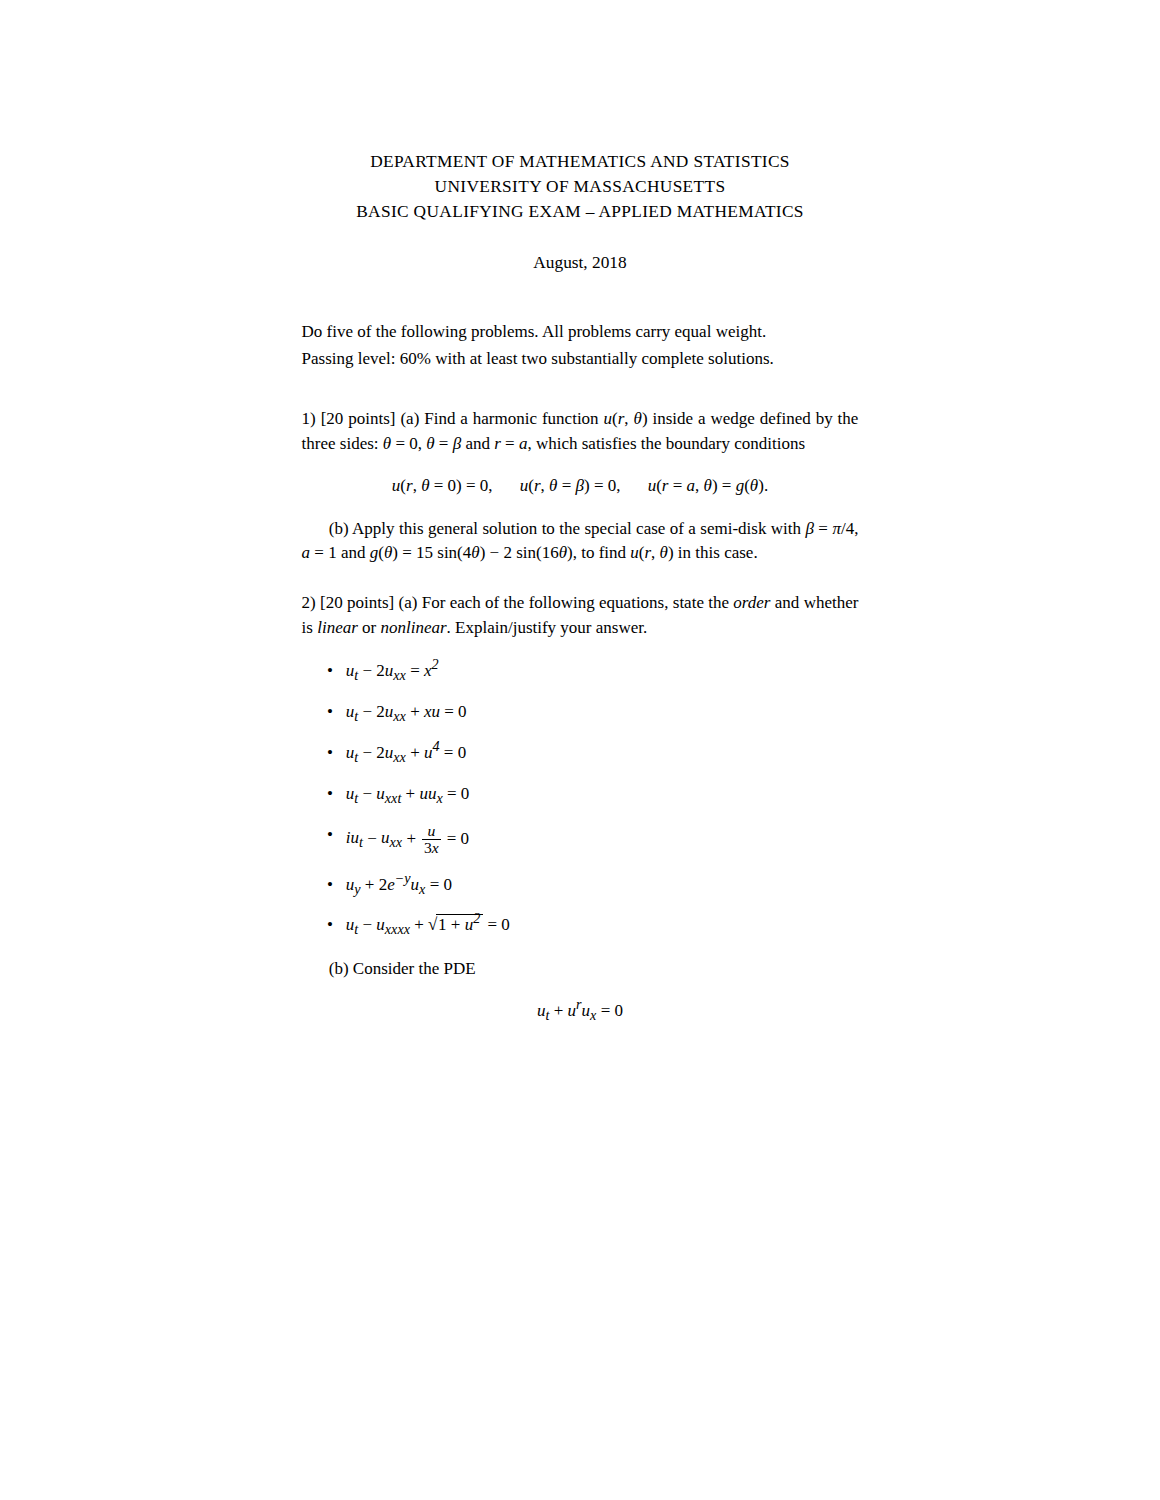DEPARTMENT OF MATHEMATICS AND STATISTICS
UNIVERSITY OF MASSACHUSETTS
BASIC QUALIFYING EXAM – APPLIED MATHEMATICS
August, 2018
Do five of the following problems. All problems carry equal weight.
Passing level: 60% with at least two substantially complete solutions.
1) [20 points] (a) Find a harmonic function u(r, θ) inside a wedge defined by the three sides: θ = 0, θ = β and r = a, which satisfies the boundary conditions
u(r, θ = 0) = 0, u(r, θ = β) = 0, u(r = a, θ) = g(θ).
(b) Apply this general solution to the special case of a semi-disk with β = π/4, a = 1 and g(θ) = 15 sin(4θ) − 2 sin(16θ), to find u(r, θ) in this case.
2) [20 points] (a) For each of the following equations, state the order and whether is linear or nonlinear. Explain/justify your answer.
ut − 2uxx = x2
ut − 2uxx + xu = 0
ut − 2uxx + u4 = 0
ut − uxxt + uux = 0
iut − uxx + u 3x = 0
uy + 2e−yux = 0
ut − uxxxx + √1 + u2 = 0
(b) Consider the PDE
ut + urux = 0